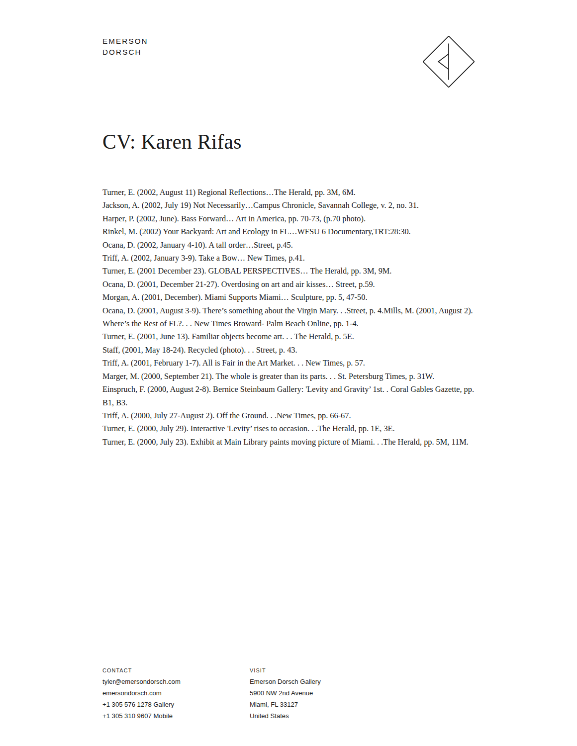Emerson
Dorsch
CV: Karen Rifas
Turner, E. (2002, August 11) Regional Reflections…The Herald, pp. 3M, 6M.
Jackson, A. (2002, July 19) Not Necessarily…Campus Chronicle, Savannah College, v. 2, no. 31.
Harper, P. (2002, June). Bass Forward… Art in America, pp. 70-73, (p.70 photo).
Rinkel, M. (2002) Your Backyard: Art and Ecology in FL…WFSU 6 Documentary,TRT:28:30.
Ocana, D. (2002, January 4-10). A tall order…Street, p.45.
Triff, A. (2002, January 3-9). Take a Bow… New Times, p.41.
Turner, E. (2001 December 23). GLOBAL PERSPECTIVES… The Herald, pp. 3M, 9M.
Ocana, D. (2001, December 21-27). Overdosing on art and air kisses… Street, p.59.
Morgan, A. (2001, December). Miami Supports Miami… Sculpture, pp. 5, 47-50.
Ocana, D. (2001, August 3-9). There’s something about the Virgin Mary. . .Street, p. 4.Mills, M. (2001, August 2). Where’s the Rest of FL?. . . New Times Broward- Palm Beach Online, pp. 1-4.
Turner, E. (2001, June 13). Familiar objects become art. . . The Herald, p. 5E.
Staff, (2001, May 18-24). Recycled (photo). . . Street, p. 43.
Triff, A. (2001, February 1-7). All is Fair in the Art Market. . . New Times, p. 57.
Marger, M. (2000, September 21). The whole is greater than its parts. . . St. Petersburg Times, p. 31W.
Einspruch, F. (2000, August 2-8). Bernice Steinbaum Gallery: 'Levity and Gravity’ 1st. . Coral Gables Gazette, pp. B1, B3.
Triff, A. (2000, July 27-August 2). Off the Ground. . .New Times, pp. 66-67.
Turner, E. (2000, July 29). Interactive 'Levity’ rises to occasion. . .The Herald, pp. 1E, 3E.
Turner, E. (2000, July 23). Exhibit at Main Library paints moving picture of Miami. . .The Herald, pp. 5M, 11M.
Contact
tyler@emersondorsch.com
emersondorsch.com
+1 305 576 1278 Gallery
+1 305 310 9607 Mobile
Visit
Emerson Dorsch Gallery
5900 NW 2nd Avenue
Miami, FL 33127
United States